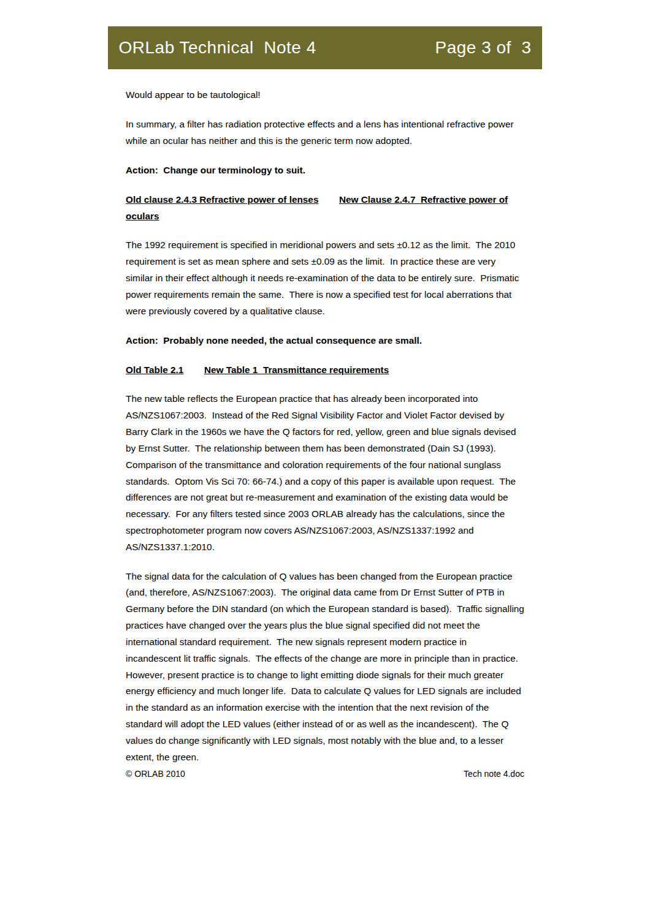ORLab Technical Note 4
Page 3 of 3
Would appear to be tautological!
In summary, a filter has radiation protective effects and a lens has intentional refractive power while an ocular has neither and this is the generic term now adopted.
Action: Change our terminology to suit.
Old clause 2.4.3 Refractive power of lenses New Clause 2.4.7 Refractive power of oculars
The 1992 requirement is specified in meridional powers and sets ±0.12 as the limit. The 2010 requirement is set as mean sphere and sets ±0.09 as the limit. In practice these are very similar in their effect although it needs re-examination of the data to be entirely sure. Prismatic power requirements remain the same. There is now a specified test for local aberrations that were previously covered by a qualitative clause.
Action: Probably none needed, the actual consequence are small.
Old Table 2.1 New Table 1 Transmittance requirements
The new table reflects the European practice that has already been incorporated into AS/NZS1067:2003. Instead of the Red Signal Visibility Factor and Violet Factor devised by Barry Clark in the 1960s we have the Q factors for red, yellow, green and blue signals devised by Ernst Sutter. The relationship between them has been demonstrated (Dain SJ (1993). Comparison of the transmittance and coloration requirements of the four national sunglass standards. Optom Vis Sci 70: 66-74.) and a copy of this paper is available upon request. The differences are not great but re-measurement and examination of the existing data would be necessary. For any filters tested since 2003 ORLAB already has the calculations, since the spectrophotometer program now covers AS/NZS1067:2003, AS/NZS1337:1992 and AS/NZS1337.1:2010.
The signal data for the calculation of Q values has been changed from the European practice (and, therefore, AS/NZS1067:2003). The original data came from Dr Ernst Sutter of PTB in Germany before the DIN standard (on which the European standard is based). Traffic signalling practices have changed over the years plus the blue signal specified did not meet the international standard requirement. The new signals represent modern practice in incandescent lit traffic signals. The effects of the change are more in principle than in practice. However, present practice is to change to light emitting diode signals for their much greater energy efficiency and much longer life. Data to calculate Q values for LED signals are included in the standard as an information exercise with the intention that the next revision of the standard will adopt the LED values (either instead of or as well as the incandescent). The Q values do change significantly with LED signals, most notably with the blue and, to a lesser extent, the green.
© ORLAB 2010 Tech note 4.doc